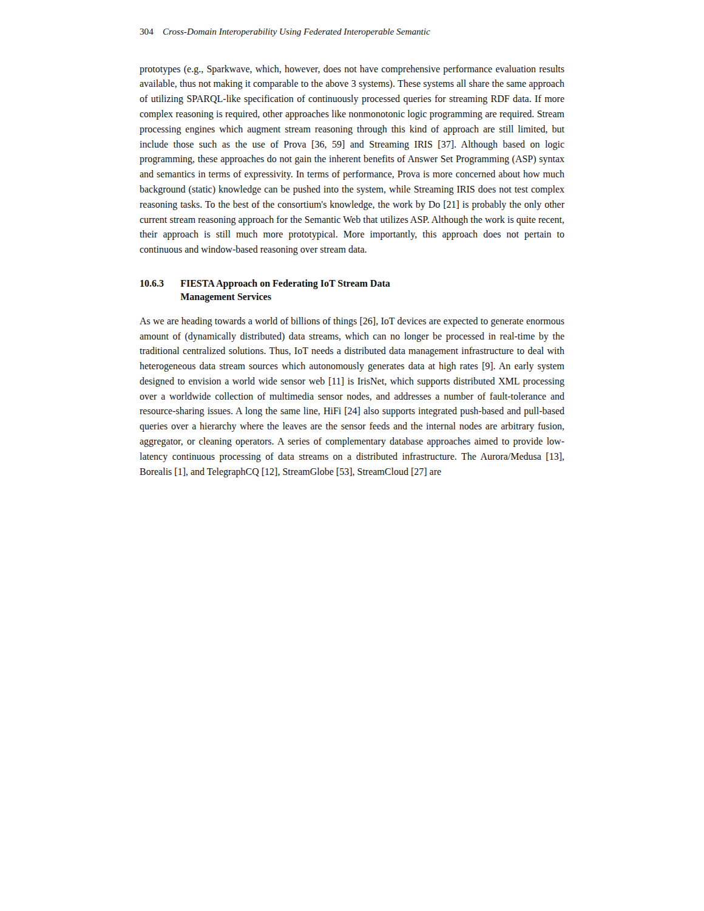304 Cross-Domain Interoperability Using Federated Interoperable Semantic
prototypes (e.g., Sparkwave, which, however, does not have comprehensive performance evaluation results available, thus not making it comparable to the above 3 systems). These systems all share the same approach of utilizing SPARQL-like specification of continuously processed queries for streaming RDF data. If more complex reasoning is required, other approaches like nonmonotonic logic programming are required. Stream processing engines which augment stream reasoning through this kind of approach are still limited, but include those such as the use of Prova [36, 59] and Streaming IRIS [37]. Although based on logic programming, these approaches do not gain the inherent benefits of Answer Set Programming (ASP) syntax and semantics in terms of expressivity. In terms of performance, Prova is more concerned about how much background (static) knowledge can be pushed into the system, while Streaming IRIS does not test complex reasoning tasks. To the best of the consortium's knowledge, the work by Do [21] is probably the only other current stream reasoning approach for the Semantic Web that utilizes ASP. Although the work is quite recent, their approach is still much more prototypical. More importantly, this approach does not pertain to continuous and window-based reasoning over stream data.
10.6.3 FIESTA Approach on Federating IoT Stream Data Management Services
As we are heading towards a world of billions of things [26], IoT devices are expected to generate enormous amount of (dynamically distributed) data streams, which can no longer be processed in real-time by the traditional centralized solutions. Thus, IoT needs a distributed data management infrastructure to deal with heterogeneous data stream sources which autonomously generates data at high rates [9]. An early system designed to envision a world wide sensor web [11] is IrisNet, which supports distributed XML processing over a worldwide collection of multimedia sensor nodes, and addresses a number of fault-tolerance and resource-sharing issues. A long the same line, HiFi [24] also supports integrated push-based and pull-based queries over a hierarchy where the leaves are the sensor feeds and the internal nodes are arbitrary fusion, aggregator, or cleaning operators. A series of complementary database approaches aimed to provide low-latency continuous processing of data streams on a distributed infrastructure. The Aurora/Medusa [13], Borealis [1], and TelegraphCQ [12], StreamGlobe [53], StreamCloud [27] are